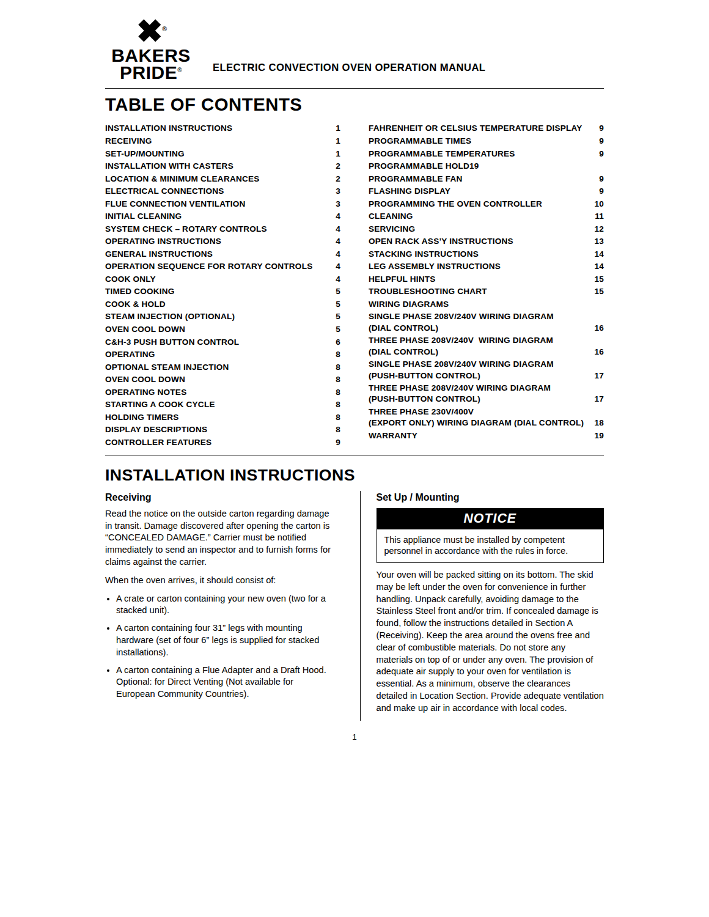✖®
BAKERS
PRIDE®
ELECTRIC CONVECTION OVEN OPERATION MANUAL
TABLE OF CONTENTS
INSTALLATION INSTRUCTIONS 1
RECEIVING 1
SET-UP/MOUNTING 1
INSTALLATION WITH CASTERS 2
LOCATION & MINIMUM CLEARANCES 2
ELECTRICAL CONNECTIONS 3
FLUE CONNECTION VENTILATION 3
INITIAL CLEANING 4
SYSTEM CHECK – ROTARY CONTROLS 4
OPERATING INSTRUCTIONS 4
GENERAL INSTRUCTIONS 4
OPERATION SEQUENCE FOR ROTARY CONTROLS 4
COOK ONLY 4
TIMED COOKING 5
COOK & HOLD 5
STEAM INJECTION (OPTIONAL) 5
OVEN COOL DOWN 5
C&H-3 PUSH BUTTON CONTROL 6
OPERATING 8
OPTIONAL STEAM INJECTION 8
OVEN COOL DOWN 8
OPERATING NOTES 8
STARTING A COOK CYCLE 8
HOLDING TIMERS 8
DISPLAY DESCRIPTIONS 8
CONTROLLER FEATURES 9
FAHRENHEIT OR CELSIUS TEMPERATURE DISPLAY 9
PROGRAMMABLE TIMES 9
PROGRAMMABLE TEMPERATURES 9
PROGRAMMABLE HOLD19
PROGRAMMABLE FAN 9
FLASHING DISPLAY 9
PROGRAMMING THE OVEN CONTROLLER 10
CLEANING 11
SERVICING 12
OPEN RACK ASS’Y INSTRUCTIONS 13
STACKING INSTRUCTIONS 14
LEG ASSEMBLY INSTRUCTIONS 14
HELPFUL HINTS 15
TROUBLESHOOTING CHART 15
WIRING DIAGRAMS
SINGLE PHASE 208V/240V WIRING DIAGRAM
(DIAL CONTROL) 16
THREE PHASE 208V/240V WIRING DIAGRAM
(DIAL CONTROL) 16
SINGLE PHASE 208V/240V WIRING DIAGRAM
(PUSH-BUTTON CONTROL) 17
THREE PHASE 208V/240V WIRING DIAGRAM
(PUSH-BUTTON CONTROL) 17
THREE PHASE 230V/400V
(EXPORT ONLY) WIRING DIAGRAM (DIAL CONTROL) 18
WARRANTY 19
INSTALLATION INSTRUCTIONS
Receiving
Read the notice on the outside carton regarding damage in transit. Damage discovered after opening the carton is “CONCEALED DAMAGE.” Carrier must be notified immediately to send an inspector and to furnish forms for claims against the carrier.
When the oven arrives, it should consist of:
A crate or carton containing your new oven (two for a stacked unit).
A carton containing four 31” legs with mounting hardware (set of four 6” legs is supplied for stacked installations).
A carton containing a Flue Adapter and a Draft Hood. Optional: for Direct Venting (Not available for European Community Countries).
Set Up / Mounting
NOTICE
This appliance must be installed by competent personnel in accordance with the rules in force.
Your oven will be packed sitting on its bottom. The skid may be left under the oven for convenience in further handling. Unpack carefully, avoiding damage to the Stainless Steel front and/or trim. If concealed damage is found, follow the instructions detailed in Section A (Receiving). Keep the area around the ovens free and clear of combustible materials. Do not store any materials on top of or under any oven. The provision of adequate air supply to your oven for ventilation is essential. As a minimum, observe the clearances detailed in Location Section. Provide adequate ventilation and make up air in accordance with local codes.
1